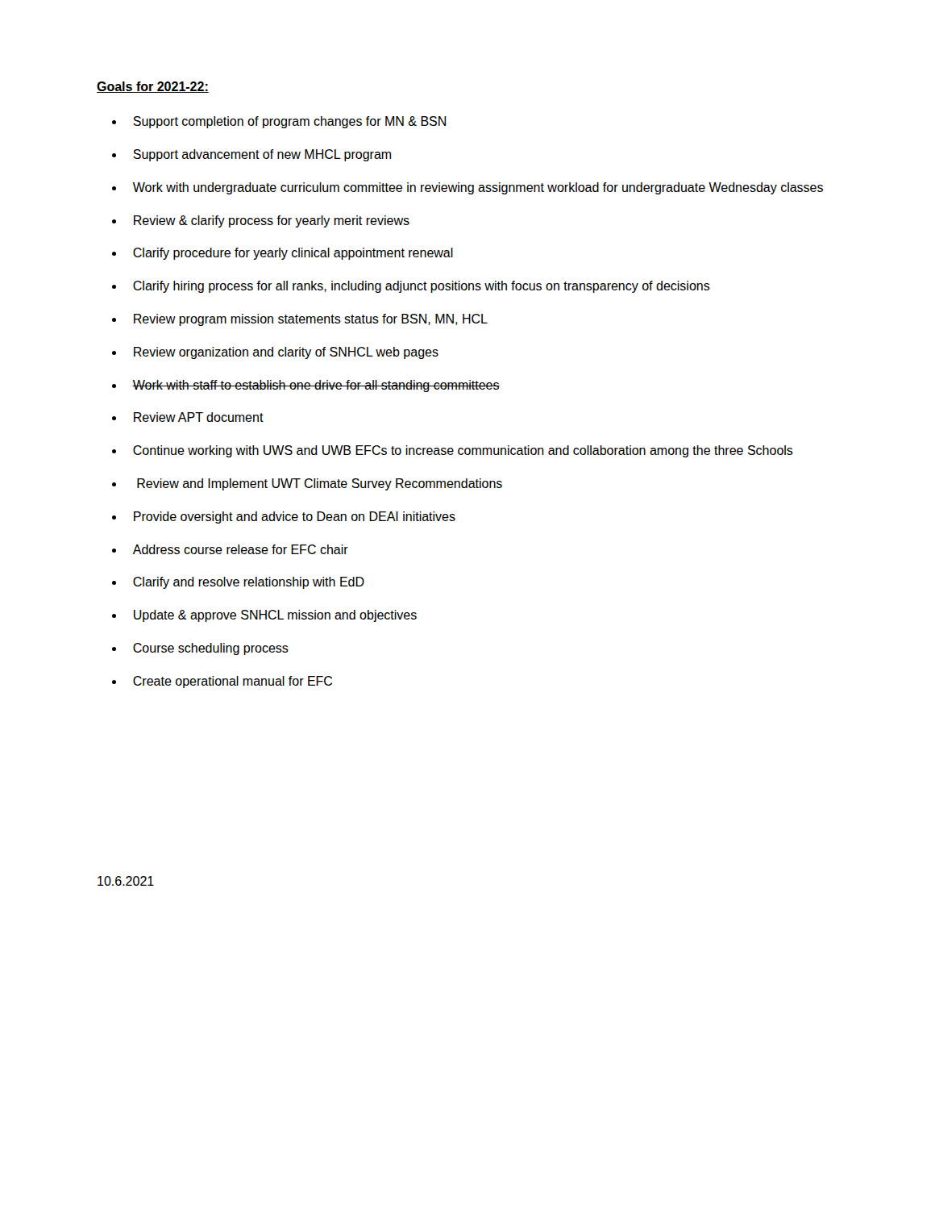Goals for 2021-22:
Support completion of program changes for MN & BSN
Support advancement of new MHCL program
Work with undergraduate curriculum committee in reviewing assignment workload for undergraduate Wednesday classes
Review & clarify process for yearly merit reviews
Clarify procedure for yearly clinical appointment renewal
Clarify hiring process for all ranks, including adjunct positions with focus on transparency of decisions
Review program mission statements status for BSN, MN, HCL
Review organization and clarity of SNHCL web pages
Work with staff to establish one drive for all standing committees
Review APT document
Continue working with UWS and UWB EFCs to increase communication and collaboration among the three Schools
Review and Implement UWT Climate Survey Recommendations
Provide oversight and advice to Dean on DEAI initiatives
Address course release for EFC chair
Clarify and resolve relationship with EdD
Update & approve SNHCL mission and objectives
Course scheduling process
Create operational manual for EFC
10.6.2021